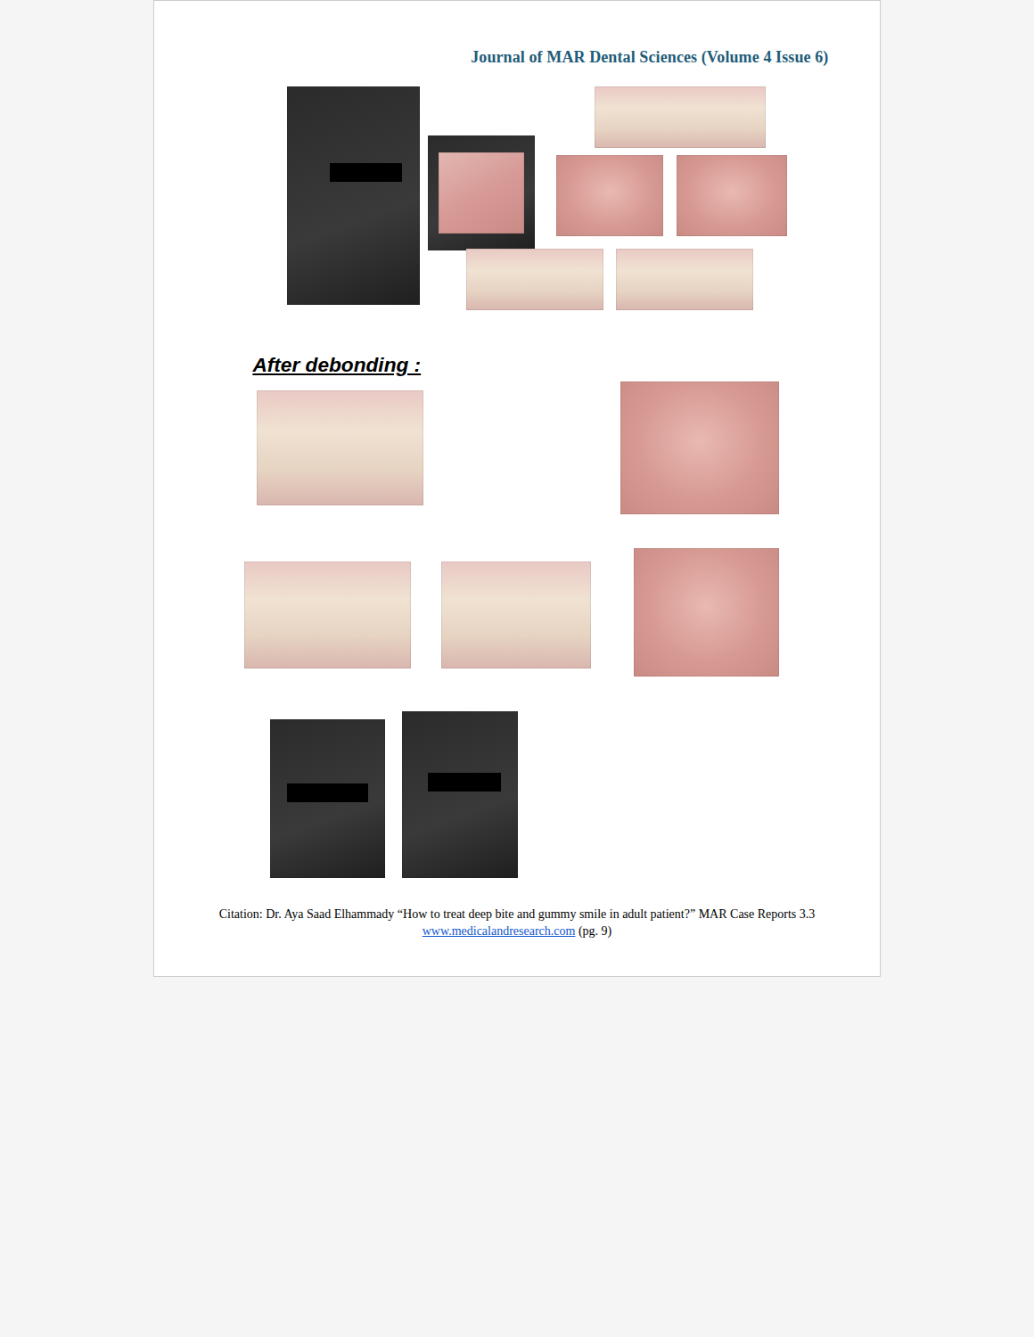Journal of MAR Dental Sciences (Volume 4 Issue 6)
After debonding :
Citation: Dr. Aya Saad Elhammady “How to treat deep bite and gummy smile in adult patient?” MAR Case Reports 3.3
www.medicalandresearch.com (pg. 9)